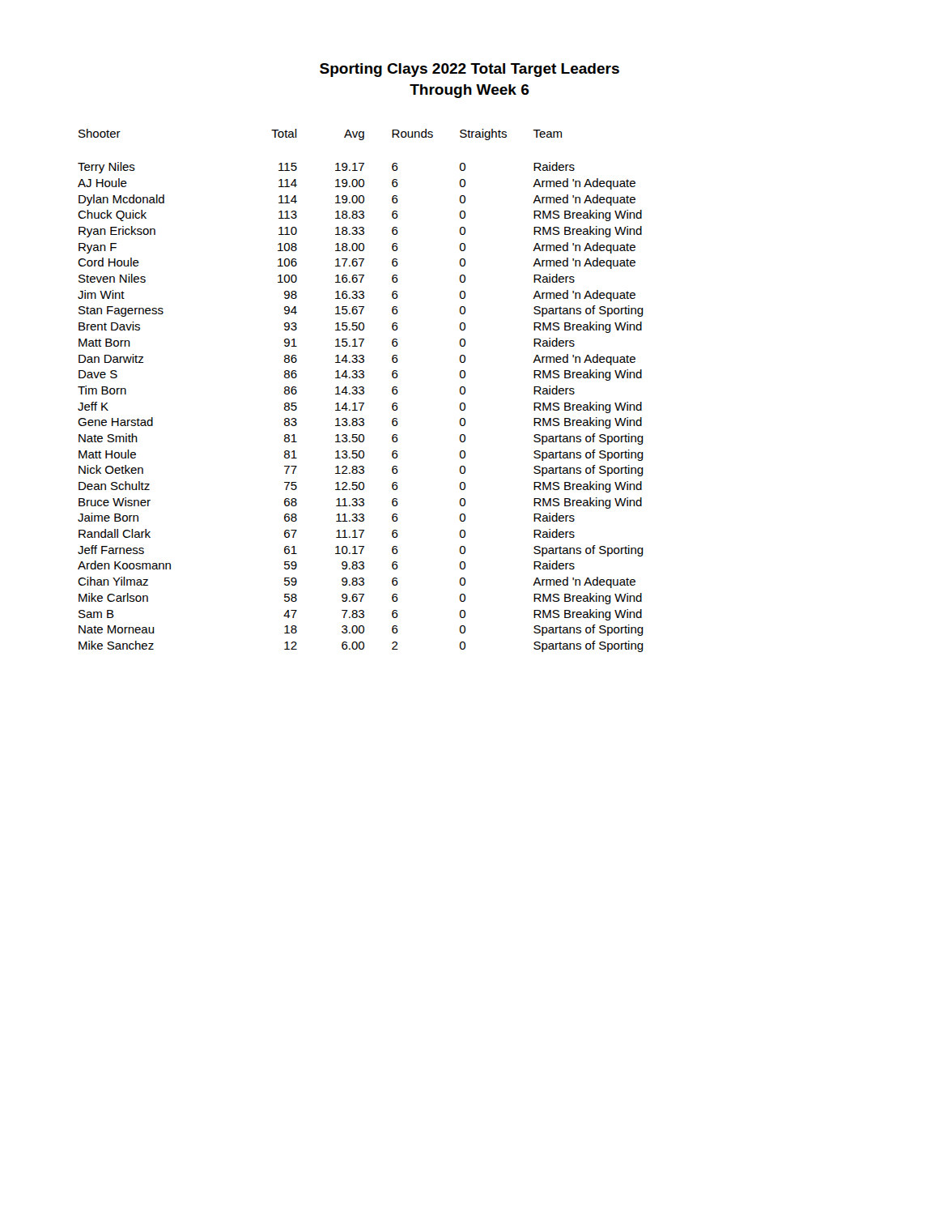Sporting Clays 2022 Total Target Leaders
Through Week 6
| Shooter | Total | Avg | Rounds | Straights | Team |
| --- | --- | --- | --- | --- | --- |
| Terry Niles | 115 | 19.17 | 6 | 0 | Raiders |
| AJ Houle | 114 | 19.00 | 6 | 0 | Armed 'n Adequate |
| Dylan Mcdonald | 114 | 19.00 | 6 | 0 | Armed 'n Adequate |
| Chuck Quick | 113 | 18.83 | 6 | 0 | RMS Breaking Wind |
| Ryan Erickson | 110 | 18.33 | 6 | 0 | RMS Breaking Wind |
| Ryan F | 108 | 18.00 | 6 | 0 | Armed 'n Adequate |
| Cord Houle | 106 | 17.67 | 6 | 0 | Armed 'n Adequate |
| Steven Niles | 100 | 16.67 | 6 | 0 | Raiders |
| Jim Wint | 98 | 16.33 | 6 | 0 | Armed 'n Adequate |
| Stan Fagerness | 94 | 15.67 | 6 | 0 | Spartans of Sporting |
| Brent Davis | 93 | 15.50 | 6 | 0 | RMS Breaking Wind |
| Matt Born | 91 | 15.17 | 6 | 0 | Raiders |
| Dan Darwitz | 86 | 14.33 | 6 | 0 | Armed 'n Adequate |
| Dave S | 86 | 14.33 | 6 | 0 | RMS Breaking Wind |
| Tim Born | 86 | 14.33 | 6 | 0 | Raiders |
| Jeff K | 85 | 14.17 | 6 | 0 | RMS Breaking Wind |
| Gene Harstad | 83 | 13.83 | 6 | 0 | RMS Breaking Wind |
| Nate Smith | 81 | 13.50 | 6 | 0 | Spartans of Sporting |
| Matt Houle | 81 | 13.50 | 6 | 0 | Spartans of Sporting |
| Nick Oetken | 77 | 12.83 | 6 | 0 | Spartans of Sporting |
| Dean Schultz | 75 | 12.50 | 6 | 0 | RMS Breaking Wind |
| Bruce Wisner | 68 | 11.33 | 6 | 0 | RMS Breaking Wind |
| Jaime Born | 68 | 11.33 | 6 | 0 | Raiders |
| Randall Clark | 67 | 11.17 | 6 | 0 | Raiders |
| Jeff Farness | 61 | 10.17 | 6 | 0 | Spartans of Sporting |
| Arden Koosmann | 59 | 9.83 | 6 | 0 | Raiders |
| Cihan Yilmaz | 59 | 9.83 | 6 | 0 | Armed 'n Adequate |
| Mike Carlson | 58 | 9.67 | 6 | 0 | RMS Breaking Wind |
| Sam B | 47 | 7.83 | 6 | 0 | RMS Breaking Wind |
| Nate Morneau | 18 | 3.00 | 6 | 0 | Spartans of Sporting |
| Mike Sanchez | 12 | 6.00 | 2 | 0 | Spartans of Sporting |